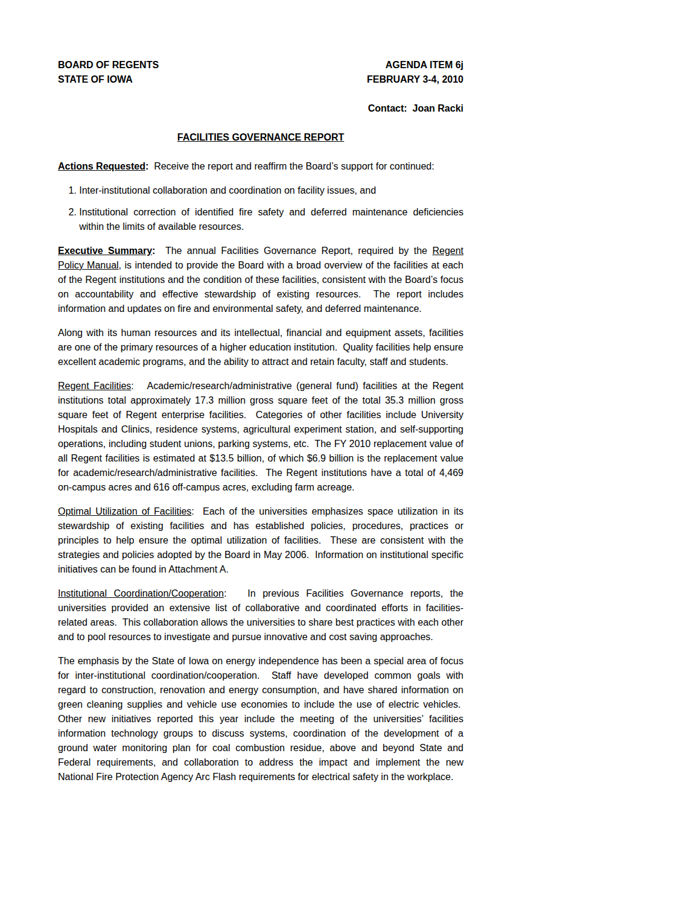BOARD OF REGENTS
STATE OF IOWA
AGENDA ITEM 6j
FEBRUARY 3-4, 2010
Contact: Joan Racki
FACILITIES GOVERNANCE REPORT
Actions Requested: Receive the report and reaffirm the Board’s support for continued:
Inter-institutional collaboration and coordination on facility issues, and
Institutional correction of identified fire safety and deferred maintenance deficiencies within the limits of available resources.
Executive Summary: The annual Facilities Governance Report, required by the Regent Policy Manual, is intended to provide the Board with a broad overview of the facilities at each of the Regent institutions and the condition of these facilities, consistent with the Board’s focus on accountability and effective stewardship of existing resources. The report includes information and updates on fire and environmental safety, and deferred maintenance.
Along with its human resources and its intellectual, financial and equipment assets, facilities are one of the primary resources of a higher education institution. Quality facilities help ensure excellent academic programs, and the ability to attract and retain faculty, staff and students.
Regent Facilities: Academic/research/administrative (general fund) facilities at the Regent institutions total approximately 17.3 million gross square feet of the total 35.3 million gross square feet of Regent enterprise facilities. Categories of other facilities include University Hospitals and Clinics, residence systems, agricultural experiment station, and self-supporting operations, including student unions, parking systems, etc. The FY 2010 replacement value of all Regent facilities is estimated at $13.5 billion, of which $6.9 billion is the replacement value for academic/research/administrative facilities. The Regent institutions have a total of 4,469 on-campus acres and 616 off-campus acres, excluding farm acreage.
Optimal Utilization of Facilities: Each of the universities emphasizes space utilization in its stewardship of existing facilities and has established policies, procedures, practices or principles to help ensure the optimal utilization of facilities. These are consistent with the strategies and policies adopted by the Board in May 2006. Information on institutional specific initiatives can be found in Attachment A.
Institutional Coordination/Cooperation: In previous Facilities Governance reports, the universities provided an extensive list of collaborative and coordinated efforts in facilities-related areas. This collaboration allows the universities to share best practices with each other and to pool resources to investigate and pursue innovative and cost saving approaches.
The emphasis by the State of Iowa on energy independence has been a special area of focus for inter-institutional coordination/cooperation. Staff have developed common goals with regard to construction, renovation and energy consumption, and have shared information on green cleaning supplies and vehicle use economies to include the use of electric vehicles. Other new initiatives reported this year include the meeting of the universities’ facilities information technology groups to discuss systems, coordination of the development of a ground water monitoring plan for coal combustion residue, above and beyond State and Federal requirements, and collaboration to address the impact and implement the new National Fire Protection Agency Arc Flash requirements for electrical safety in the workplace.